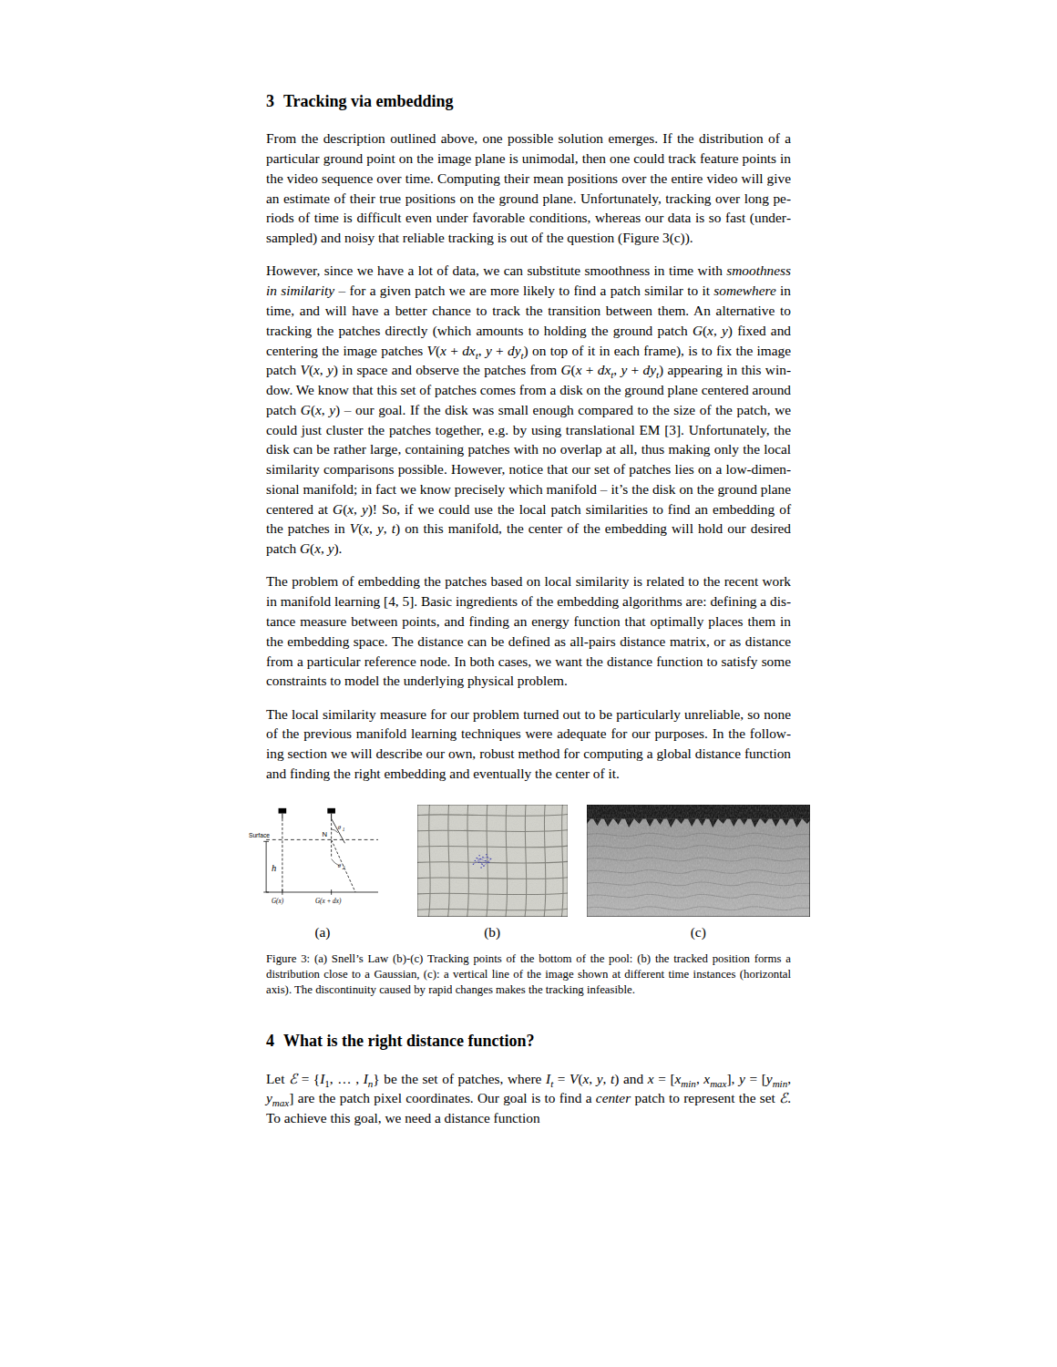3 Tracking via embedding
From the description outlined above, one possible solution emerges. If the distribution of a particular ground point on the image plane is unimodal, then one could track feature points in the video sequence over time. Computing their mean positions over the entire video will give an estimate of their true positions on the ground plane. Unfortunately, tracking over long periods of time is difficult even under favorable conditions, whereas our data is so fast (undersampled) and noisy that reliable tracking is out of the question (Figure 3(c)).
However, since we have a lot of data, we can substitute smoothness in time with smoothness in similarity – for a given patch we are more likely to find a patch similar to it somewhere in time, and will have a better chance to track the transition between them. An alternative to tracking the patches directly (which amounts to holding the ground patch G(x, y) fixed and centering the image patches V(x + dxt, y + dyt) on top of it in each frame), is to fix the image patch V(x, y) in space and observe the patches from G(x + dxt, y + dyt) appearing in this window. We know that this set of patches comes from a disk on the ground plane centered around patch G(x, y) – our goal. If the disk was small enough compared to the size of the patch, we could just cluster the patches together, e.g. by using translational EM [3]. Unfortunately, the disk can be rather large, containing patches with no overlap at all, thus making only the local similarity comparisons possible. However, notice that our set of patches lies on a low-dimensional manifold; in fact we know precisely which manifold – it’s the disk on the ground plane centered at G(x, y)! So, if we could use the local patch similarities to find an embedding of the patches in V(x, y, t) on this manifold, the center of the embedding will hold our desired patch G(x, y).
The problem of embedding the patches based on local similarity is related to the recent work in manifold learning [4, 5]. Basic ingredients of the embedding algorithms are: defining a distance measure between points, and finding an energy function that optimally places them in the embedding space. The distance can be defined as all-pairs distance matrix, or as distance from a particular reference node. In both cases, we want the distance function to satisfy some constraints to model the underlying physical problem.
The local similarity measure for our problem turned out to be particularly unreliable, so none of the previous manifold learning techniques were adequate for our purposes. In the following section we will describe our own, robust method for computing a global distance function and finding the right embedding and eventually the center of it.
Surface N θ 1 θ 2 h G(x) G(x + dx)
(a)
(b)
(c)
Figure 3: (a) Snell’s Law (b)-(c) Tracking points of the bottom of the pool: (b) the tracked position forms a distribution close to a Gaussian, (c): a vertical line of the image shown at different time instances (horizontal axis). The discontinuity caused by rapid changes makes the tracking infeasible.
4 What is the right distance function?
Let ℰ = {I1, … , In} be the set of patches, where It = V(x, y, t) and x = [xmin, xmax], y = [ymin, ymax] are the patch pixel coordinates. Our goal is to find a center patch to represent the set ℰ. To achieve this goal, we need a distance function